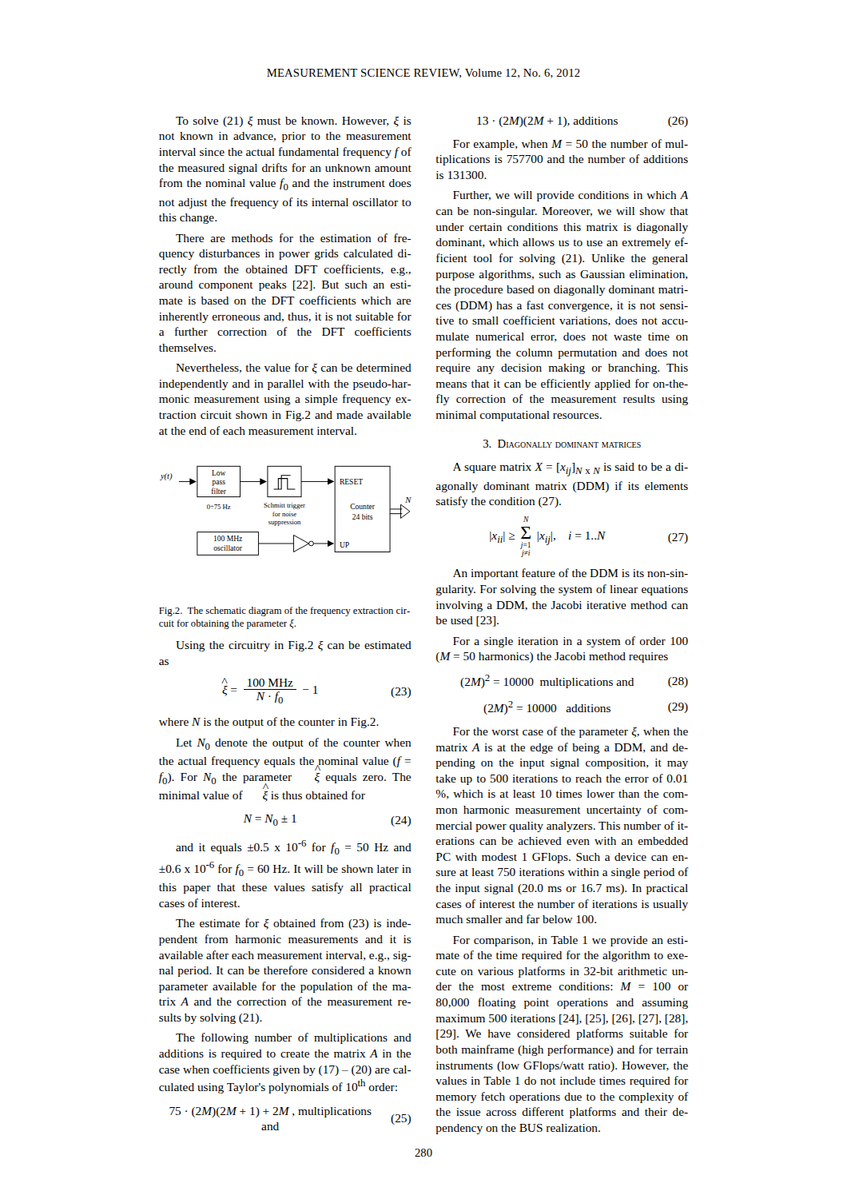MEASUREMENT SCIENCE REVIEW, Volume 12, No. 6, 2012
To solve (21) ξ must be known. However, ξ is not known in advance, prior to the measurement interval since the actual fundamental frequency f of the measured signal drifts for an unknown amount from the nominal value f0 and the instrument does not adjust the frequency of its internal oscillator to this change.
There are methods for the estimation of frequency disturbances in power grids calculated directly from the obtained DFT coefficients, e.g., around component peaks [22]. But such an estimate is based on the DFT coefficients which are inherently erroneous and, thus, it is not suitable for a further correction of the DFT coefficients themselves.
Nevertheless, the value for ξ can be determined independently and in parallel with the pseudo-harmonic measurement using a simple frequency extraction circuit shown in Fig.2 and made available at the end of each measurement interval.
y(t) Low pass filter 0÷75 Hz Schmitt trigger for noise suppression RESET Counter 24 bits UP N 100 MHz oscillator
Fig.2. The schematic diagram of the frequency extraction circuit for obtaining the parameter ξ.
Using the circuitry in Fig.2 ξ can be estimated as
ξ = 100 MHz N · f0 − 1
(23)
where N is the output of the counter in Fig.2.
Let N0 denote the output of the counter when the actual frequency equals the nominal value (f = f0). For N0 the parameter ξ equals zero. The minimal value of ξ is thus obtained for
N = N0 ± 1
(24)
and it equals ±0.5 x 10-6 for f0 = 50 Hz and ±0.6 x 10-6 for f0 = 60 Hz. It will be shown later in this paper that these values satisfy all practical cases of interest.
The estimate for ξ obtained from (23) is independent from harmonic measurements and it is available after each measurement interval, e.g., signal period. It can be therefore considered a known parameter available for the population of the matrix A and the correction of the measurement results by solving (21).
The following number of multiplications and additions is required to create the matrix A in the case when coefficients given by (17) – (20) are calculated using Taylor's polynomials of 10th order:
75 · (2M)(2M + 1) + 2M , multiplications and
(25)
13 · (2M)(2M + 1), additions
(26)
For example, when M = 50 the number of multiplications is 757700 and the number of additions is 131300.
Further, we will provide conditions in which A can be non-singular. Moreover, we will show that under certain conditions this matrix is diagonally dominant, which allows us to use an extremely efficient tool for solving (21). Unlike the general purpose algorithms, such as Gaussian elimination, the procedure based on diagonally dominant matrices (DDM) has a fast convergence, it is not sensitive to small coefficient variations, does not accumulate numerical error, does not waste time on performing the column permutation and does not require any decision making or branching. This means that it can be efficiently applied for on-the-fly correction of the measurement results using minimal computational resources.
3. Diagonally dominant matrices
A square matrix X = [xij]N x N is said to be a diagonally dominant matrix (DDM) if its elements satisfy the condition (27).
|xii| ≥ N Σ j=1 j≠i |xij|, i = 1..N
(27)
An important feature of the DDM is its non-singularity. For solving the system of linear equations involving a DDM, the Jacobi iterative method can be used [23].
For a single iteration in a system of order 100 (M = 50 harmonics) the Jacobi method requires
(2M)2 = 10000 multiplications and
(28)
(2M)2 = 10000 additions
(29)
For the worst case of the parameter ξ, when the matrix A is at the edge of being a DDM, and depending on the input signal composition, it may take up to 500 iterations to reach the error of 0.01 %, which is at least 10 times lower than the common harmonic measurement uncertainty of commercial power quality analyzers. This number of iterations can be achieved even with an embedded PC with modest 1 GFlops. Such a device can ensure at least 750 iterations within a single period of the input signal (20.0 ms or 16.7 ms). In practical cases of interest the number of iterations is usually much smaller and far below 100.
For comparison, in Table 1 we provide an estimate of the time required for the algorithm to execute on various platforms in 32-bit arithmetic under the most extreme conditions: M = 100 or 80,000 floating point operations and assuming maximum 500 iterations [24], [25], [26], [27], [28], [29]. We have considered platforms suitable for both mainframe (high performance) and for terrain instruments (low GFlops/watt ratio). However, the values in Table 1 do not include times required for memory fetch operations due to the complexity of the issue across different platforms and their dependency on the BUS realization.
280